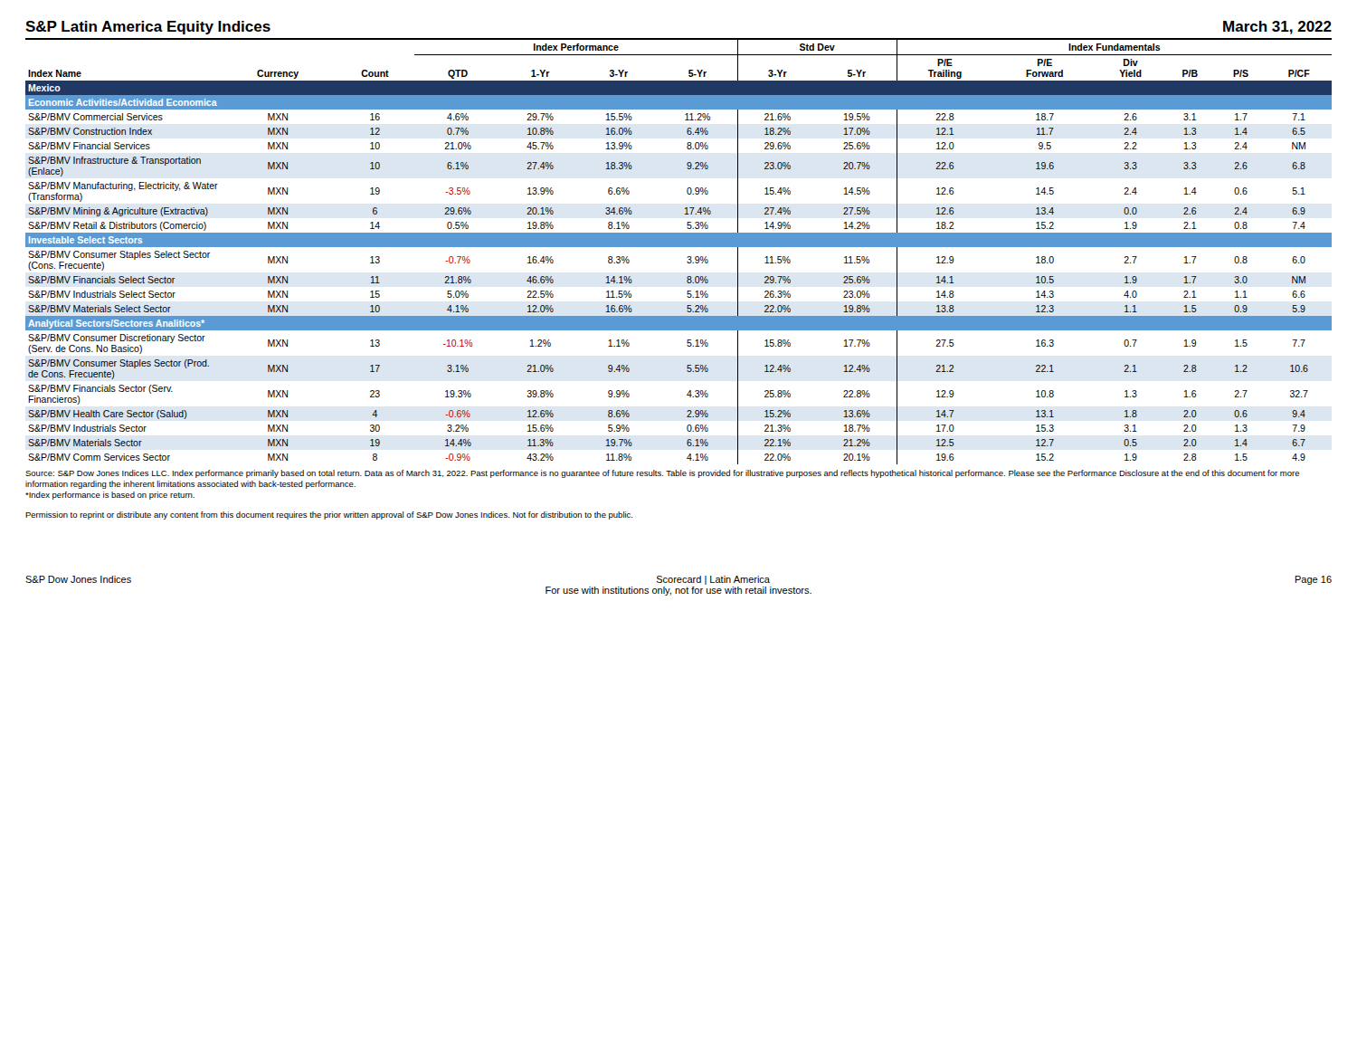S&P Latin America Equity Indices
March 31, 2022
| | Index Performance | Std Dev | Index Fundamentals |
| --- | --- | --- | --- |
| Index Name | Currency | Count | QTD | 1-Yr | 3-Yr | 5-Yr | 3-Yr | 5-Yr | P/E Trailing | P/E Forward | Div Yield | P/B | P/S | P/CF |
| Mexico |
| Economic Activities/Actividad Economica |
| S&P/BMV Commercial Services | MXN | 16 | 4.6% | 29.7% | 15.5% | 11.2% | 21.6% | 19.5% | 22.8 | 18.7 | 2.6 | 3.1 | 1.7 | 7.1 |
| S&P/BMV Construction Index | MXN | 12 | 0.7% | 10.8% | 16.0% | 6.4% | 18.2% | 17.0% | 12.1 | 11.7 | 2.4 | 1.3 | 1.4 | 6.5 |
| S&P/BMV Financial Services | MXN | 10 | 21.0% | 45.7% | 13.9% | 8.0% | 29.6% | 25.6% | 12.0 | 9.5 | 2.2 | 1.3 | 2.4 | NM |
| S&P/BMV Infrastructure & Transportation (Enlace) | MXN | 10 | 6.1% | 27.4% | 18.3% | 9.2% | 23.0% | 20.7% | 22.6 | 19.6 | 3.3 | 3.3 | 2.6 | 6.8 |
| S&P/BMV Manufacturing, Electricity, & Water (Transforma) | MXN | 19 | -3.5% | 13.9% | 6.6% | 0.9% | 15.4% | 14.5% | 12.6 | 14.5 | 2.4 | 1.4 | 0.6 | 5.1 |
| S&P/BMV Mining & Agriculture (Extractiva) | MXN | 6 | 29.6% | 20.1% | 34.6% | 17.4% | 27.4% | 27.5% | 12.6 | 13.4 | 0.0 | 2.6 | 2.4 | 6.9 |
| S&P/BMV Retail & Distributors (Comercio) | MXN | 14 | 0.5% | 19.8% | 8.1% | 5.3% | 14.9% | 14.2% | 18.2 | 15.2 | 1.9 | 2.1 | 0.8 | 7.4 |
| Investable Select Sectors |
| S&P/BMV Consumer Staples Select Sector (Cons. Frecuente) | MXN | 13 | -0.7% | 16.4% | 8.3% | 3.9% | 11.5% | 11.5% | 12.9 | 18.0 | 2.7 | 1.7 | 0.8 | 6.0 |
| S&P/BMV Financials Select Sector | MXN | 11 | 21.8% | 46.6% | 14.1% | 8.0% | 29.7% | 25.6% | 14.1 | 10.5 | 1.9 | 1.7 | 3.0 | NM |
| S&P/BMV Industrials Select Sector | MXN | 15 | 5.0% | 22.5% | 11.5% | 5.1% | 26.3% | 23.0% | 14.8 | 14.3 | 4.0 | 2.1 | 1.1 | 6.6 |
| S&P/BMV Materials Select Sector | MXN | 10 | 4.1% | 12.0% | 16.6% | 5.2% | 22.0% | 19.8% | 13.8 | 12.3 | 1.1 | 1.5 | 0.9 | 5.9 |
| Analytical Sectors/Sectores Analiticos* |
| S&P/BMV Consumer Discretionary Sector (Serv. de Cons. No Basico) | MXN | 13 | -10.1% | 1.2% | 1.1% | 5.1% | 15.8% | 17.7% | 27.5 | 16.3 | 0.7 | 1.9 | 1.5 | 7.7 |
| S&P/BMV Consumer Staples Sector (Prod. de Cons. Frecuente) | MXN | 17 | 3.1% | 21.0% | 9.4% | 5.5% | 12.4% | 12.4% | 21.2 | 22.1 | 2.1 | 2.8 | 1.2 | 10.6 |
| S&P/BMV Financials Sector (Serv. Financieros) | MXN | 23 | 19.3% | 39.8% | 9.9% | 4.3% | 25.8% | 22.8% | 12.9 | 10.8 | 1.3 | 1.6 | 2.7 | 32.7 |
| S&P/BMV Health Care Sector (Salud) | MXN | 4 | -0.6% | 12.6% | 8.6% | 2.9% | 15.2% | 13.6% | 14.7 | 13.1 | 1.8 | 2.0 | 0.6 | 9.4 |
| S&P/BMV Industrials Sector | MXN | 30 | 3.2% | 15.6% | 5.9% | 0.6% | 21.3% | 18.7% | 17.0 | 15.3 | 3.1 | 2.0 | 1.3 | 7.9 |
| S&P/BMV Materials Sector | MXN | 19 | 14.4% | 11.3% | 19.7% | 6.1% | 22.1% | 21.2% | 12.5 | 12.7 | 0.5 | 2.0 | 1.4 | 6.7 |
| S&P/BMV Comm Services Sector | MXN | 8 | -0.9% | 43.2% | 11.8% | 4.1% | 22.0% | 20.1% | 19.6 | 15.2 | 1.9 | 2.8 | 1.5 | 4.9 |
Source: S&P Dow Jones Indices LLC. Index performance primarily based on total return. Data as of March 31, 2022. Past performance is no guarantee of future results. Table is provided for illustrative purposes and reflects hypothetical historical performance. Please see the Performance Disclosure at the end of this document for more information regarding the inherent limitations associated with back-tested performance.
*Index performance is based on price return.
Permission to reprint or distribute any content from this document requires the prior written approval of S&P Dow Jones Indices. Not for distribution to the public.
S&P Dow Jones Indices
Page 16
Scorecard | Latin America
For use with institutions only, not for use with retail investors.